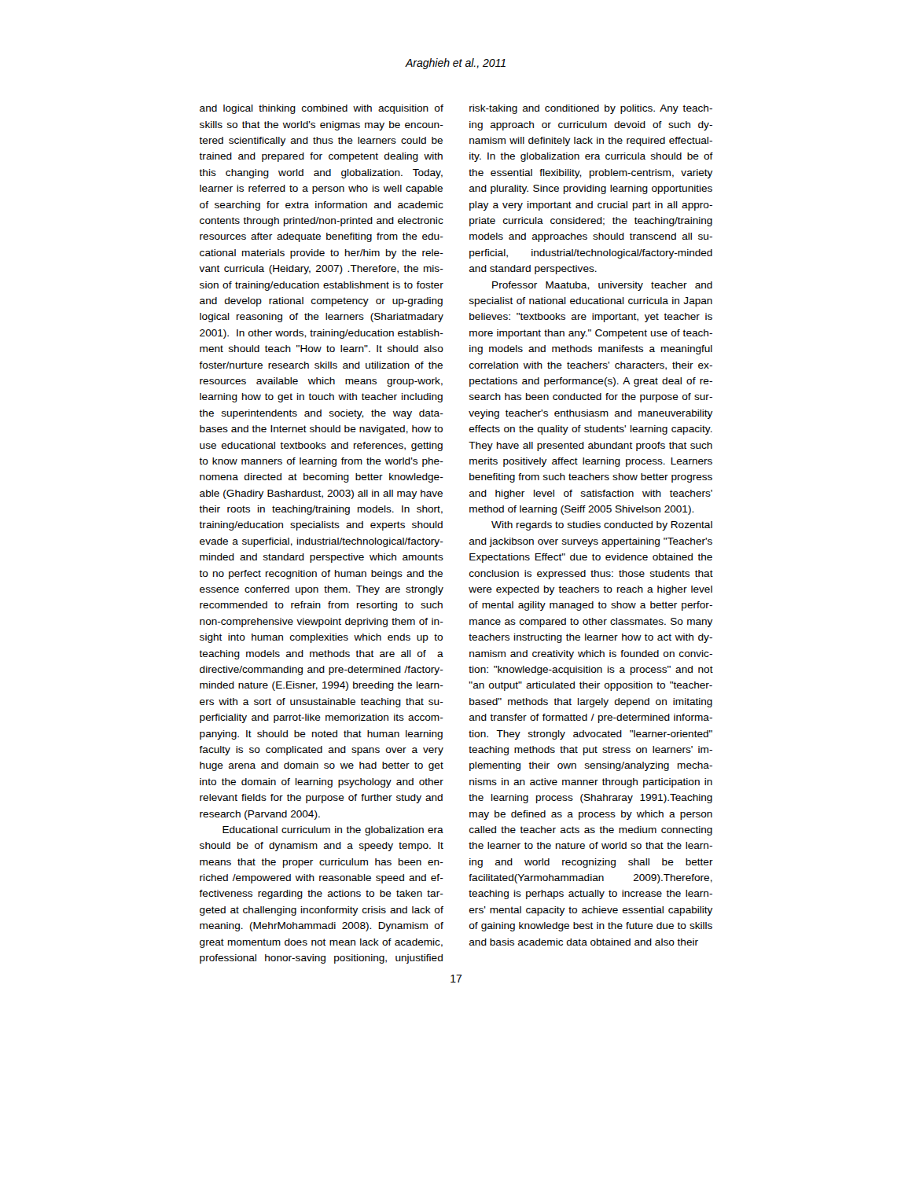Araghieh et al., 2011
and logical thinking combined with acquisition of skills so that the world's enigmas may be encountered scientifically and thus the learners could be trained and prepared for competent dealing with this changing world and globalization. Today, learner is referred to a person who is well capable of searching for extra information and academic contents through printed/non-printed and electronic resources after adequate benefiting from the educational materials provide to her/him by the relevant curricula (Heidary, 2007) .Therefore, the mission of training/education establishment is to foster and develop rational competency or up-grading logical reasoning of the learners (Shariatmadary 2001). In other words, training/education establishment should teach "How to learn". It should also foster/nurture research skills and utilization of the resources available which means group-work, learning how to get in touch with teacher including the superintendents and society, the way data-bases and the Internet should be navigated, how to use educational textbooks and references, getting to know manners of learning from the world's phenomena directed at becoming better knowledgeable (Ghadiry Bashardust, 2003) all in all may have their roots in teaching/training models. In short, training/education specialists and experts should evade a superficial, industrial/technological/factory-minded and standard perspective which amounts to no perfect recognition of human beings and the essence conferred upon them. They are strongly recommended to refrain from resorting to such non-comprehensive viewpoint depriving them of insight into human complexities which ends up to teaching models and methods that are all of a directive/commanding and pre-determined /factory-minded nature (E.Eisner, 1994) breeding the learners with a sort of unsustainable teaching that superficiality and parrot-like memorization its accompanying. It should be noted that human learning faculty is so complicated and spans over a very huge arena and domain so we had better to get into the domain of learning psychology and other relevant fields for the purpose of further study and research (Parvand 2004).
Educational curriculum in the globalization era should be of dynamism and a speedy tempo. It means that the proper curriculum has been enriched /empowered with reasonable speed and effectiveness regarding the actions to be taken targeted at challenging inconformity crisis and lack of meaning. (MehrMohammadi 2008). Dynamism of great momentum does not mean lack of academic, professional honor-saving positioning, unjustified risk-taking and conditioned by politics. Any teaching approach or curriculum devoid of such dynamism will definitely lack in the required effectuality. In the globalization era curricula should be of the essential flexibility, problem-centrism, variety and plurality. Since providing learning opportunities play a very important and crucial part in all appropriate curricula considered; the teaching/training models and approaches should transcend all superficial, industrial/technological/factory-minded and standard perspectives.
Professor Maatuba, university teacher and specialist of national educational curricula in Japan believes: "textbooks are important, yet teacher is more important than any." Competent use of teaching models and methods manifests a meaningful correlation with the teachers' characters, their expectations and performance(s). A great deal of research has been conducted for the purpose of surveying teacher's enthusiasm and maneuverability effects on the quality of students' learning capacity. They have all presented abundant proofs that such merits positively affect learning process. Learners benefiting from such teachers show better progress and higher level of satisfaction with teachers' method of learning (Seiff 2005 Shivelson 2001).
With regards to studies conducted by Rozental and jackibson over surveys appertaining "Teacher's Expectations Effect" due to evidence obtained the conclusion is expressed thus: those students that were expected by teachers to reach a higher level of mental agility managed to show a better performance as compared to other classmates. So many teachers instructing the learner how to act with dynamism and creativity which is founded on conviction: "knowledge-acquisition is a process" and not "an output" articulated their opposition to "teacher-based" methods that largely depend on imitating and transfer of formatted / pre-determined information. They strongly advocated "learner-oriented" teaching methods that put stress on learners' implementing their own sensing/analyzing mechanisms in an active manner through participation in the learning process (Shahraray 1991).Teaching may be defined as a process by which a person called the teacher acts as the medium connecting the learner to the nature of world so that the learning and world recognizing shall be better facilitated(Yarmohammadian 2009).Therefore, teaching is perhaps actually to increase the learners' mental capacity to achieve essential capability of gaining knowledge best in the future due to skills and basis academic data obtained and also their
17